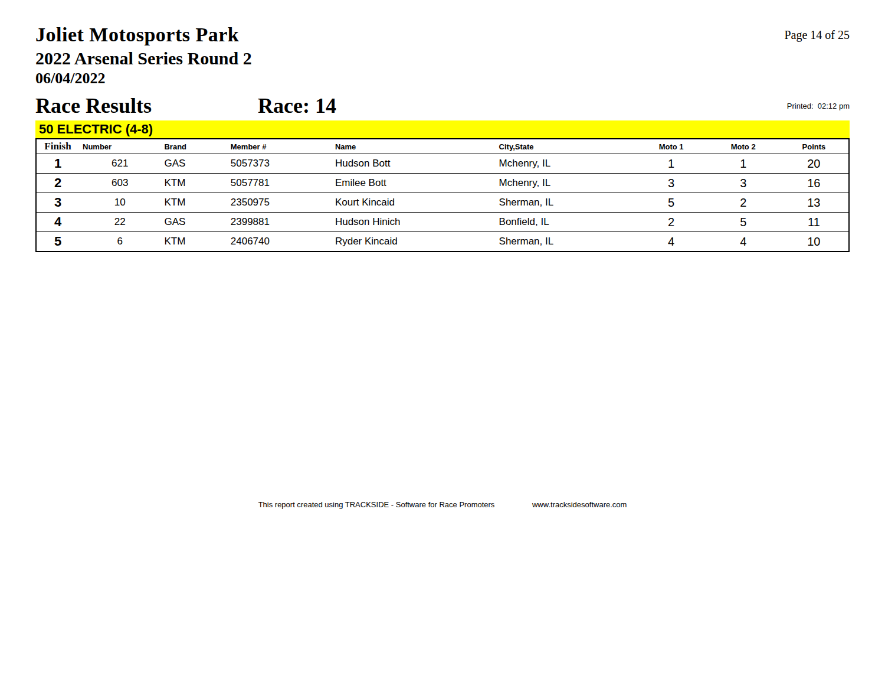Page 14 of 25
Joliet Motosports Park
2022 Arsenal Series Round 2
06/04/2022
Race Results Race: 14 Printed: 02:12 pm
50 ELECTRIC (4-8)
| Finish | Number | Brand | Member # | Name | City,State | Moto 1 | Moto 2 | Points |
| --- | --- | --- | --- | --- | --- | --- | --- | --- |
| 1 | 621 | GAS | 5057373 | Hudson Bott | Mchenry, IL | 1 | 1 | 20 |
| 2 | 603 | KTM | 5057781 | Emilee Bott | Mchenry, IL | 3 | 3 | 16 |
| 3 | 10 | KTM | 2350975 | Kourt Kincaid | Sherman, IL | 5 | 2 | 13 |
| 4 | 22 | GAS | 2399881 | Hudson Hinich | Bonfield, IL | 2 | 5 | 11 |
| 5 | 6 | KTM | 2406740 | Ryder Kincaid | Sherman, IL | 4 | 4 | 10 |
This report created using TRACKSIDE - Software for Race Promoters www.tracksidesoftware.com